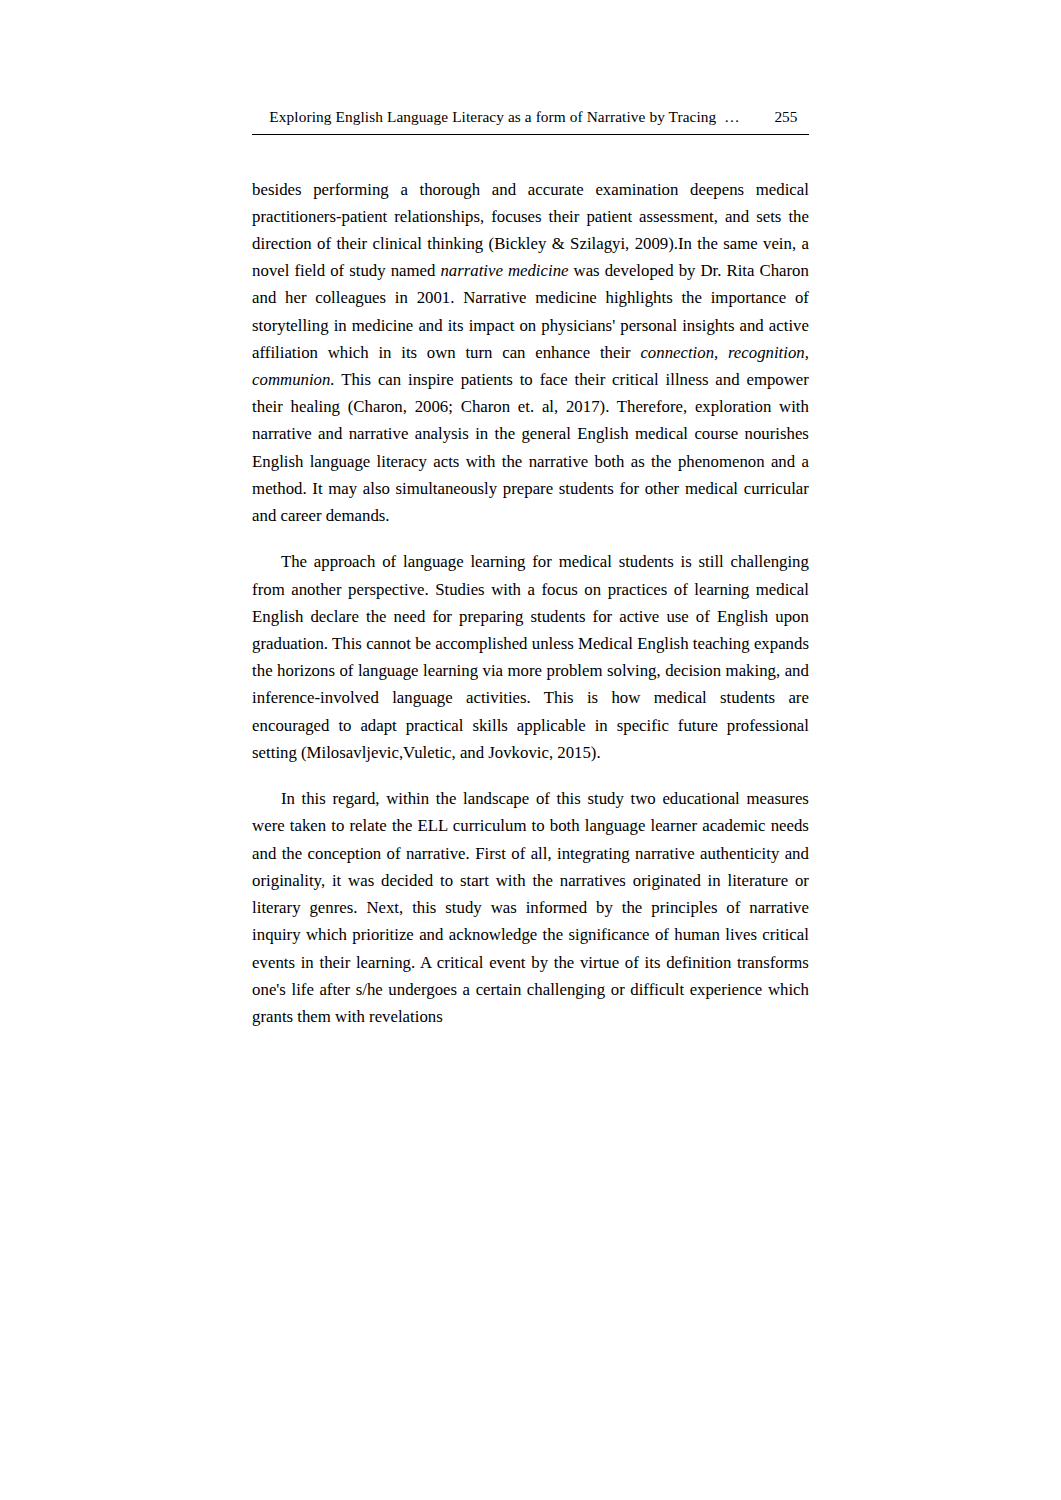Exploring English Language Literacy as a form of Narrative by Tracing … 255
besides performing a thorough and accurate examination deepens medical practitioners-patient relationships, focuses their patient assessment, and sets the direction of their clinical thinking (Bickley & Szilagyi, 2009).In the same vein, a novel field of study named narrative medicine was developed by Dr. Rita Charon and her colleagues in 2001. Narrative medicine highlights the importance of storytelling in medicine and its impact on physicians' personal insights and active affiliation which in its own turn can enhance their connection, recognition, communion. This can inspire patients to face their critical illness and empower their healing (Charon, 2006; Charon et. al, 2017). Therefore, exploration with narrative and narrative analysis in the general English medical course nourishes English language literacy acts with the narrative both as the phenomenon and a method. It may also simultaneously prepare students for other medical curricular and career demands.
The approach of language learning for medical students is still challenging from another perspective. Studies with a focus on practices of learning medical English declare the need for preparing students for active use of English upon graduation. This cannot be accomplished unless Medical English teaching expands the horizons of language learning via more problem solving, decision making, and inference-involved language activities. This is how medical students are encouraged to adapt practical skills applicable in specific future professional setting (Milosavljevic,Vuletic, and Jovkovic, 2015).
In this regard, within the landscape of this study two educational measures were taken to relate the ELL curriculum to both language learner academic needs and the conception of narrative. First of all, integrating narrative authenticity and originality, it was decided to start with the narratives originated in literature or literary genres. Next, this study was informed by the principles of narrative inquiry which prioritize and acknowledge the significance of human lives critical events in their learning. A critical event by the virtue of its definition transforms one's life after s/he undergoes a certain challenging or difficult experience which grants them with revelations